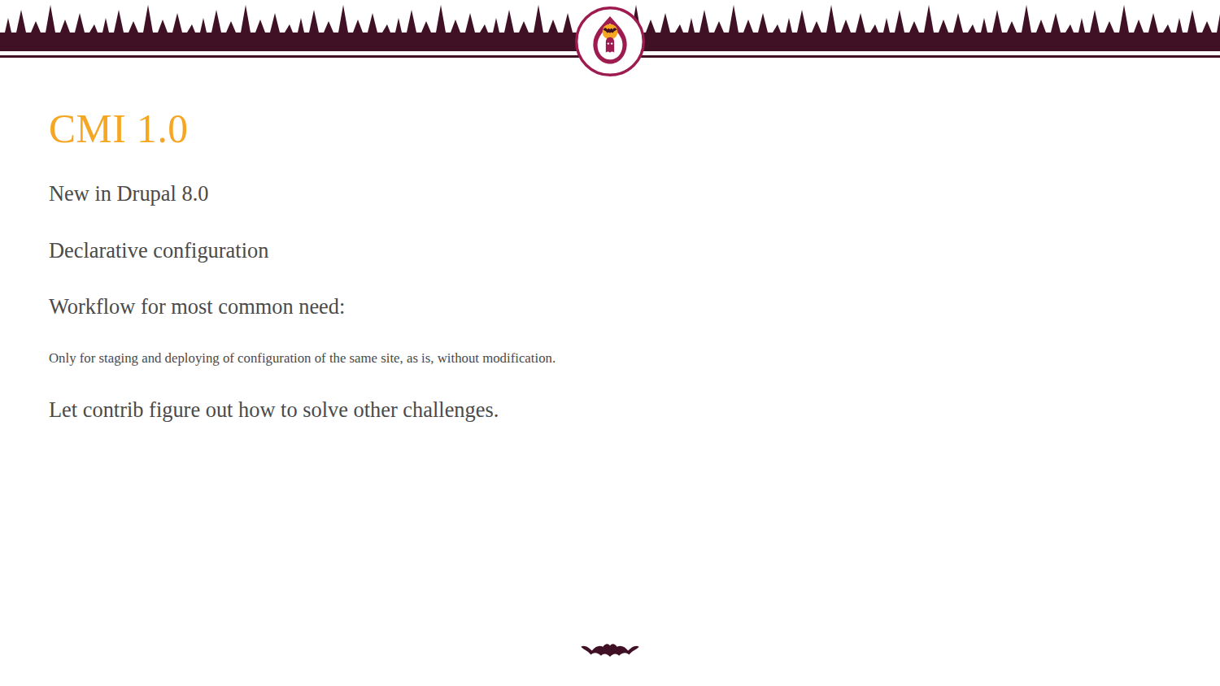CMI 1.0
New in Drupal 8.0
Declarative configuration
Workflow for most common need:
Only for staging and deploying of configuration of the same site, as is, without modification.
Let contrib figure out how to solve other challenges.